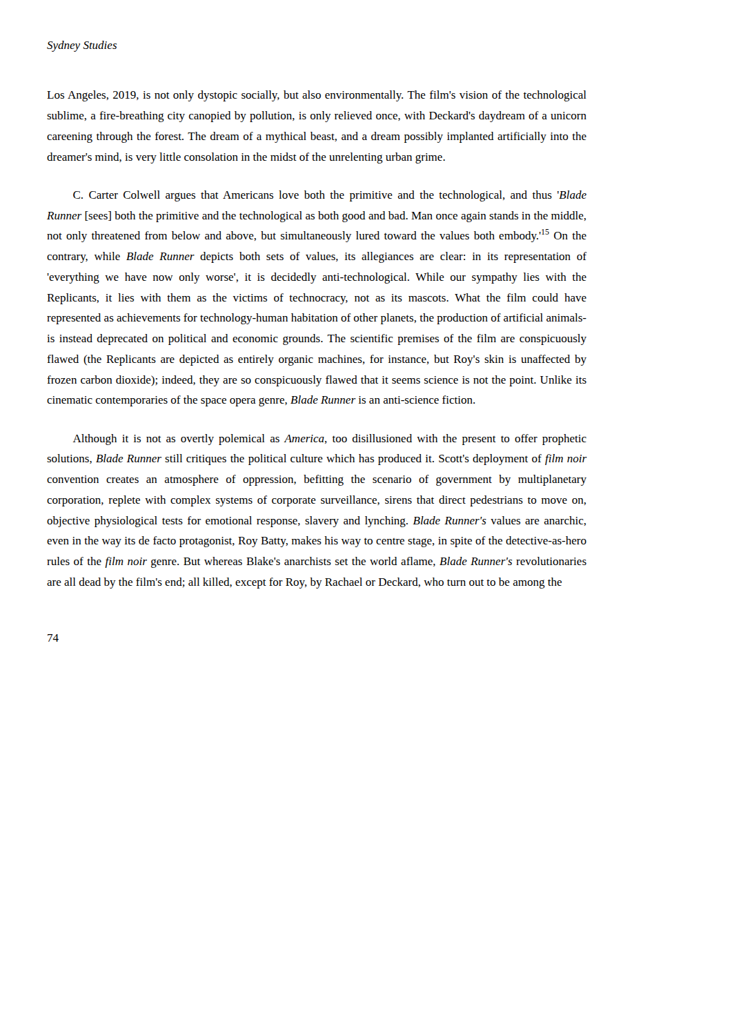Sydney Studies
Los Angeles, 2019, is not only dystopic socially, but also environmentally. The film's vision of the technological sublime, a fire-breathing city canopied by pollution, is only relieved once, with Deckard's daydream of a unicorn careening through the forest. The dream of a mythical beast, and a dream possibly implanted artificially into the dreamer's mind, is very little consolation in the midst of the unrelenting urban grime.
C. Carter Colwell argues that Americans love both the primitive and the technological, and thus 'Blade Runner [sees] both the primitive and the technological as both good and bad. Man once again stands in the middle, not only threatened from below and above, but simultaneously lured toward the values both embody.'15 On the contrary, while Blade Runner depicts both sets of values, its allegiances are clear: in its representation of 'everything we have now only worse', it is decidedly anti-technological. While our sympathy lies with the Replicants, it lies with them as the victims of technocracy, not as its mascots. What the film could have represented as achievements for technology-human habitation of other planets, the production of artificial animals-is instead deprecated on political and economic grounds. The scientific premises of the film are conspicuously flawed (the Replicants are depicted as entirely organic machines, for instance, but Roy's skin is unaffected by frozen carbon dioxide); indeed, they are so conspicuously flawed that it seems science is not the point. Unlike its cinematic contemporaries of the space opera genre, Blade Runner is an anti-science fiction.
Although it is not as overtly polemical as America, too disillusioned with the present to offer prophetic solutions, Blade Runner still critiques the political culture which has produced it. Scott's deployment of film noir convention creates an atmosphere of oppression, befitting the scenario of government by multiplanetary corporation, replete with complex systems of corporate surveillance, sirens that direct pedestrians to move on, objective physiological tests for emotional response, slavery and lynching. Blade Runner's values are anarchic, even in the way its de facto protagonist, Roy Batty, makes his way to centre stage, in spite of the detective-as-hero rules of the film noir genre. But whereas Blake's anarchists set the world aflame, Blade Runner's revolutionaries are all dead by the film's end; all killed, except for Roy, by Rachael or Deckard, who turn out to be among the
74